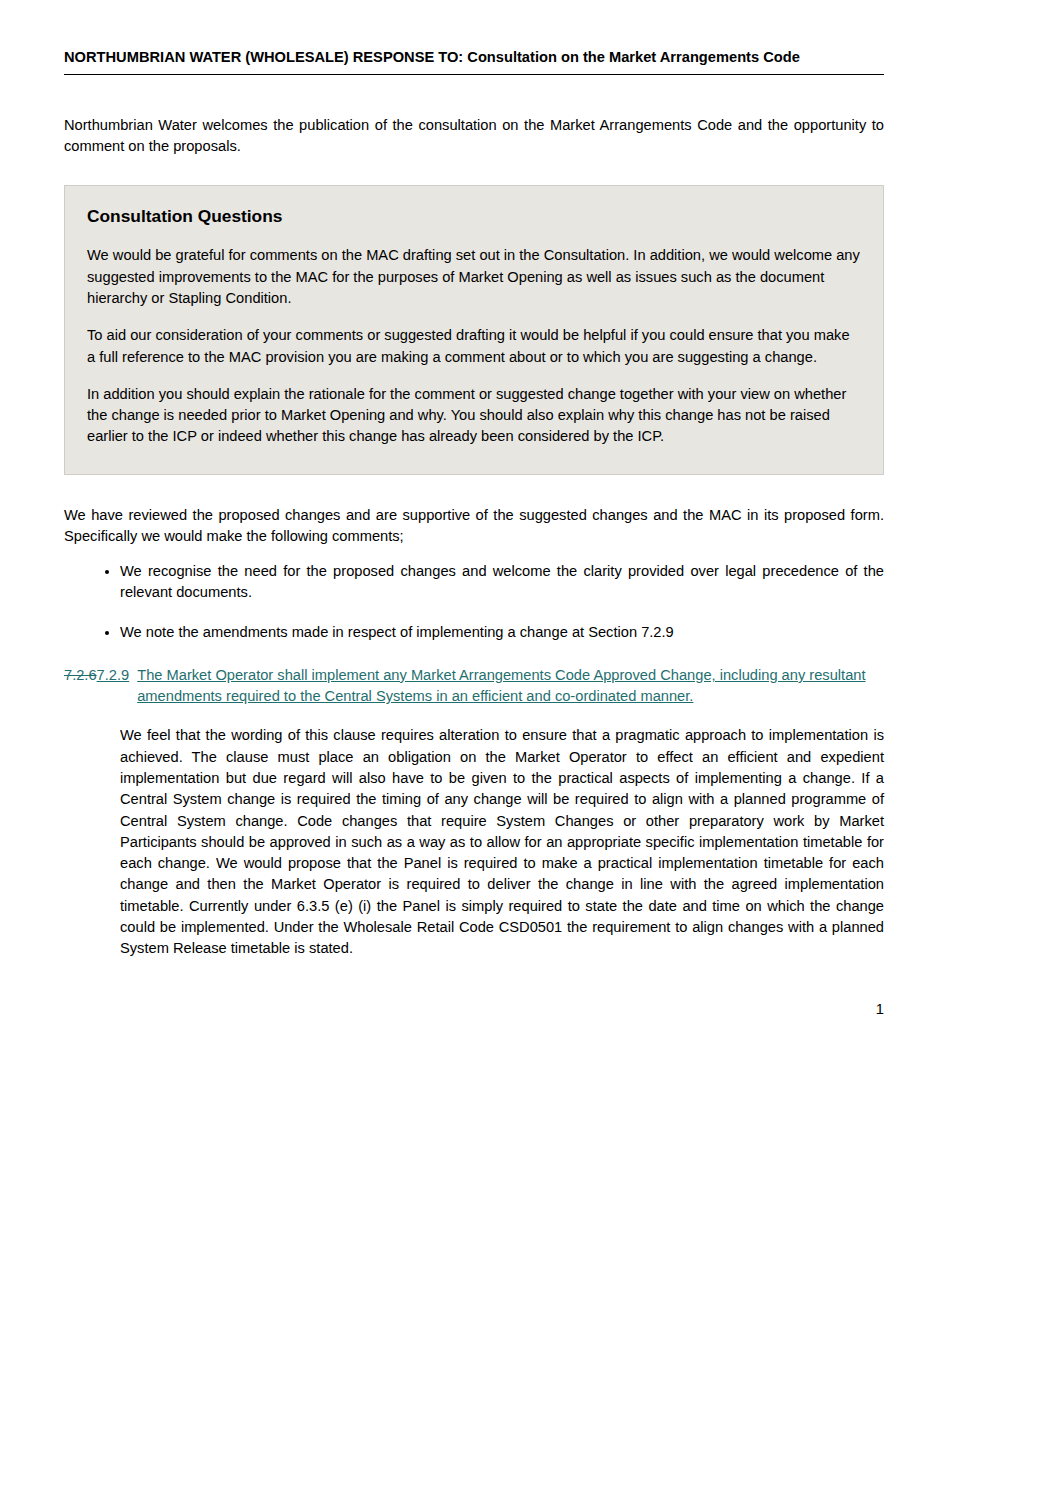NORTHUMBRIAN WATER (WHOLESALE) RESPONSE TO: Consultation on the Market Arrangements Code
Northumbrian Water welcomes the publication of the consultation on the Market Arrangements Code and the opportunity to comment on the proposals.
Consultation Questions
We would be grateful for comments on the MAC drafting set out in the Consultation. In addition, we would welcome any suggested improvements to the MAC for the purposes of Market Opening as well as issues such as the document hierarchy or Stapling Condition.
To aid our consideration of your comments or suggested drafting it would be helpful if you could ensure that you make a full reference to the MAC provision you are making a comment about or to which you are suggesting a change.
In addition you should explain the rationale for the comment or suggested change together with your view on whether the change is needed prior to Market Opening and why. You should also explain why this change has not be raised earlier to the ICP or indeed whether this change has already been considered by the ICP.
We have reviewed the proposed changes and are supportive of the suggested changes and the MAC in its proposed form. Specifically we would make the following comments;
We recognise the need for the proposed changes and welcome the clarity provided over legal precedence of the relevant documents.
We note the amendments made in respect of implementing a change at Section 7.2.9
7.2.67.2.9 The Market Operator shall implement any Market Arrangements Code Approved Change, including any resultant amendments required to the Central Systems in an efficient and co-ordinated manner.
We feel that the wording of this clause requires alteration to ensure that a pragmatic approach to implementation is achieved. The clause must place an obligation on the Market Operator to effect an efficient and expedient implementation but due regard will also have to be given to the practical aspects of implementing a change. If a Central System change is required the timing of any change will be required to align with a planned programme of Central System change. Code changes that require System Changes or other preparatory work by Market Participants should be approved in such as a way as to allow for an appropriate specific implementation timetable for each change. We would propose that the Panel is required to make a practical implementation timetable for each change and then the Market Operator is required to deliver the change in line with the agreed implementation timetable. Currently under 6.3.5 (e) (i) the Panel is simply required to state the date and time on which the change could be implemented. Under the Wholesale Retail Code CSD0501 the requirement to align changes with a planned System Release timetable is stated.
1